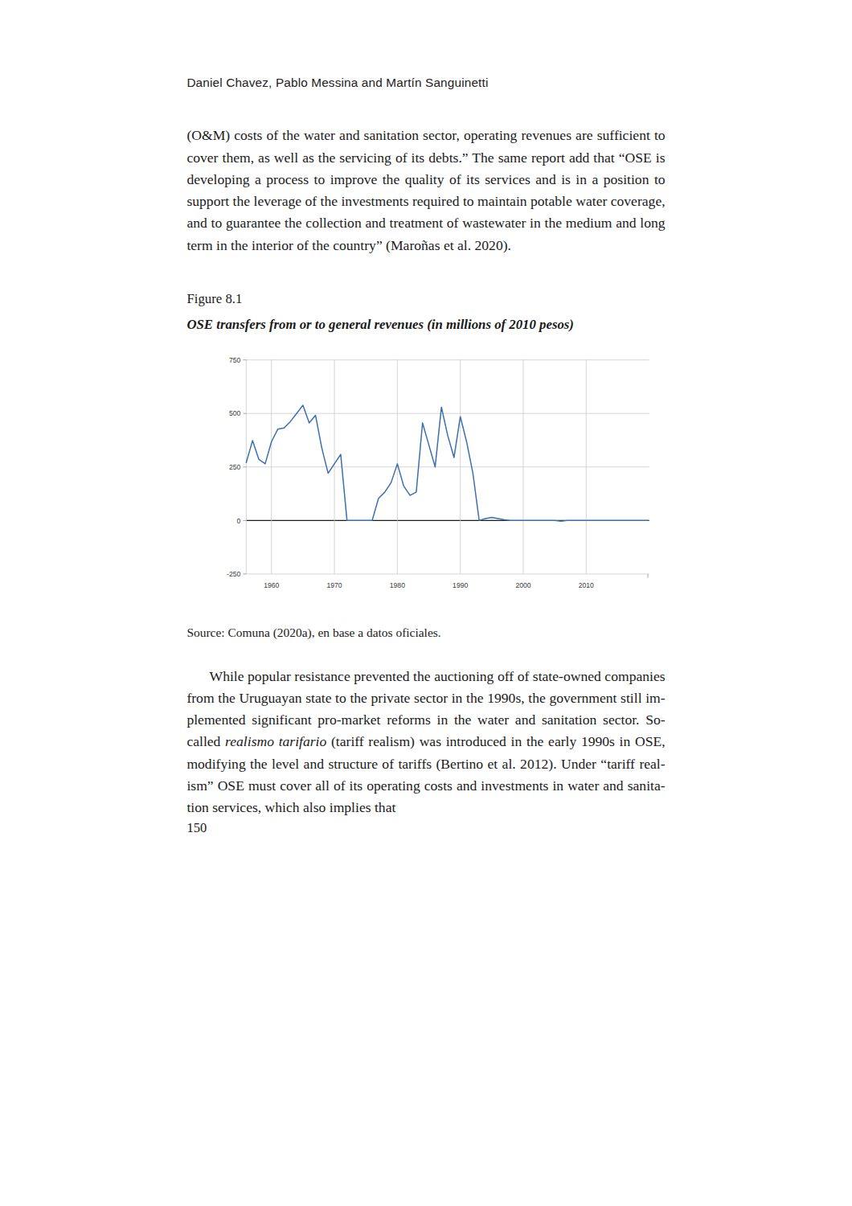Daniel Chavez, Pablo Messina and Martín Sanguinetti
(O&M) costs of the water and sanitation sector, operating revenues are sufficient to cover them, as well as the servicing of its debts.” The same report add that “OSE is developing a process to improve the quality of its services and is in a position to support the leverage of the investments required to maintain potable water coverage, and to guarantee the collection and treatment of wastewater in the medium and long term in the interior of the country” (Maroñas et al. 2020).
Figure 8.1
OSE transfers from or to general revenues (in millions of 2010 pesos)
750 500 250 0 -250 1960 1970 1980 1990 2000 2010
Source: Comuna (2020a), en base a datos oficiales.
While popular resistance prevented the auctioning off of state-owned companies from the Uruguayan state to the private sector in the 1990s, the government still implemented significant pro-market reforms in the water and sanitation sector. So-called realismo tarifario (tariff realism) was introduced in the early 1990s in OSE, modifying the level and structure of tariffs (Bertino et al. 2012). Under “tariff realism” OSE must cover all of its operating costs and investments in water and sanitation services, which also implies that
150